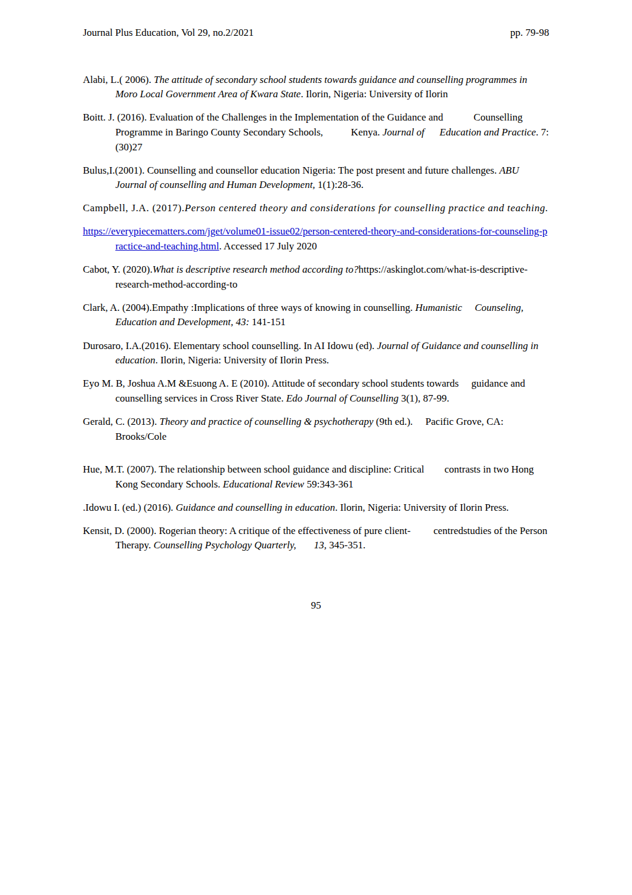Journal Plus Education, Vol 29, no.2/2021 pp. 79-98
Alabi, L.( 2006). The attitude of secondary school students towards guidance and counselling programmes in Moro Local Government Area of Kwara State. Ilorin, Nigeria: University of Ilorin
Boitt. J. (2016). Evaluation of the Challenges in the Implementation of the Guidance and Counselling Programme in Baringo County Secondary Schools, Kenya. Journal of Education and Practice. 7:(30)27
Bulus,I.(2001). Counselling and counsellor education Nigeria: The post present and future challenges. ABU Journal of counselling and Human Development, 1(1):28-36.
Campbell, J.A. (2017).Person centered theory and considerations for counselling practice and teaching.
https://everypiecematters.com/jget/volume01-issue02/person-centered-theory-and-considerations-for-counseling-practice-and-teaching.html. Accessed 17 July 2020
Cabot, Y. (2020).What is descriptive research method according to?https://askinglot.com/what-is-descriptive-research-method-according-to
Clark, A. (2004).Empathy :Implications of three ways of knowing in counselling. Humanistic Counseling, Education and Development, 43: 141-151
Durosaro, I.A.(2016). Elementary school counselling. In AI Idowu (ed). Journal of Guidance and counselling in education. Ilorin, Nigeria: University of Ilorin Press.
Eyo M. B, Joshua A.M &Esuong A. E (2010). Attitude of secondary school students towards guidance and counselling services in Cross River State. Edo Journal of Counselling 3(1), 87-99.
Gerald, C. (2013). Theory and practice of counselling & psychotherapy (9th ed.). Pacific Grove, CA: Brooks/Cole
Hue, M.T. (2007). The relationship between school guidance and discipline: Critical contrasts in two Hong Kong Secondary Schools. Educational Review 59:343-361
.Idowu I. (ed.) (2016). Guidance and counselling in education. Ilorin, Nigeria: University of Ilorin Press.
Kensit, D. (2000). Rogerian theory: A critique of the effectiveness of pure client- centredstudies of the Person Therapy. Counselling Psychology Quarterly, 13, 345-351.
95